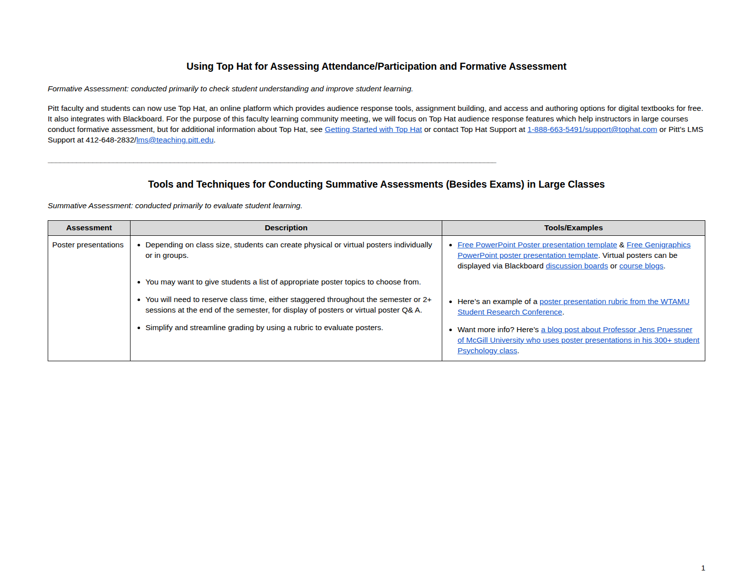Using Top Hat for Assessing Attendance/Participation and Formative Assessment
Formative Assessment: conducted primarily to check student understanding and improve student learning.
Pitt faculty and students can now use Top Hat, an online platform which provides audience response tools, assignment building, and access and authoring options for digital textbooks for free. It also integrates with Blackboard. For the purpose of this faculty learning community meeting, we will focus on Top Hat audience response features which help instructors in large courses conduct formative assessment, but for additional information about Top Hat, see Getting Started with Top Hat or contact Top Hat Support at 1-888-663-5491/support@tophat.com or Pitt’s LMS Support at 412-648-2832/lms@teaching.pitt.edu.
______________________________________________________________________________________________________________
Tools and Techniques for Conducting Summative Assessments (Besides Exams) in Large Classes
Summative Assessment: conducted primarily to evaluate student learning.
| Assessment | Description | Tools/Examples |
| --- | --- | --- |
| Poster presentations | Depending on class size, students can create physical or virtual posters individually or in groups. You may want to give students a list of appropriate poster topics to choose from. You will need to reserve class time, either staggered throughout the semester or 2+ sessions at the end of the semester, for display of posters or virtual poster Q& A. Simplify and streamline grading by using a rubric to evaluate posters. | Free PowerPoint Poster presentation template & Free Genigraphics PowerPoint poster presentation template . Virtual posters can be displayed via Blackboard discussion boards or course blogs . Here’s an example of a poster presentation rubric from the WTAMU Student Research Conference . Want more info? Here’s a blog post about Professor Jens Pruessner of McGill University who uses poster presentations in his 300+ student Psychology class . |
1